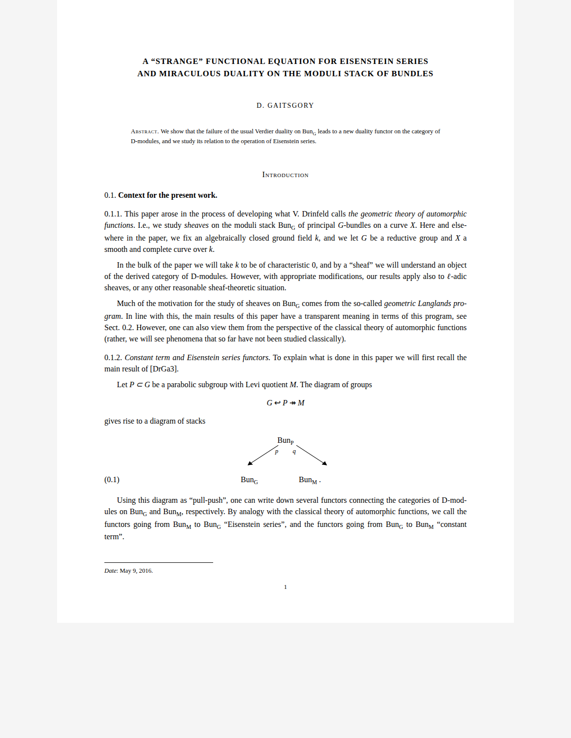A “Strange” Functional Equation for Eisenstein Series
and Miraculous Duality on the Moduli Stack of Bundles
D. Gaitsgory
Abstract. We show that the failure of the usual Verdier duality on BunG leads to a new duality functor on the category of D-modules, and we study its relation to the operation of Eisenstein series.
Introduction
0.1. Context for the present work.
0.1.1. This paper arose in the process of developing what V. Drinfeld calls the geometric theory of automorphic functions. I.e., we study sheaves on the moduli stack BunG of principal G-bundles on a curve X. Here and elsewhere in the paper, we fix an algebraically closed ground field k, and we let G be a reductive group and X a smooth and complete curve over k.
In the bulk of the paper we will take k to be of characteristic 0, and by a “sheaf” we will understand an object of the derived category of D-modules. However, with appropriate modifications, our results apply also to ℓ-adic sheaves, or any other reasonable sheaf-theoretic situation.
Much of the motivation for the study of sheaves on BunG comes from the so-called geometric Langlands program. In line with this, the main results of this paper have a transparent meaning in terms of this program, see Sect. 0.2. However, one can also view them from the perspective of the classical theory of automorphic functions (rather, we will see phenomena that so far have not been studied classically).
0.1.2. Constant term and Eisenstein series functors. To explain what is done in this paper we will first recall the main result of [DrGa3].
Let P ⊂ G be a parabolic subgroup with Levi quotient M. The diagram of groups
G ↩ P ↠ M
gives rise to a diagram of stacks
(0.1) BunP BunG BunM . p q
Using this diagram as “pull-push”, one can write down several functors connecting the categories of D-modules on BunG and BunM, respectively. By analogy with the classical theory of automorphic functions, we call the functors going from BunM to BunG “Eisenstein series”, and the functors going from BunG to BunM “constant term”.
Date: May 9, 2016.
1